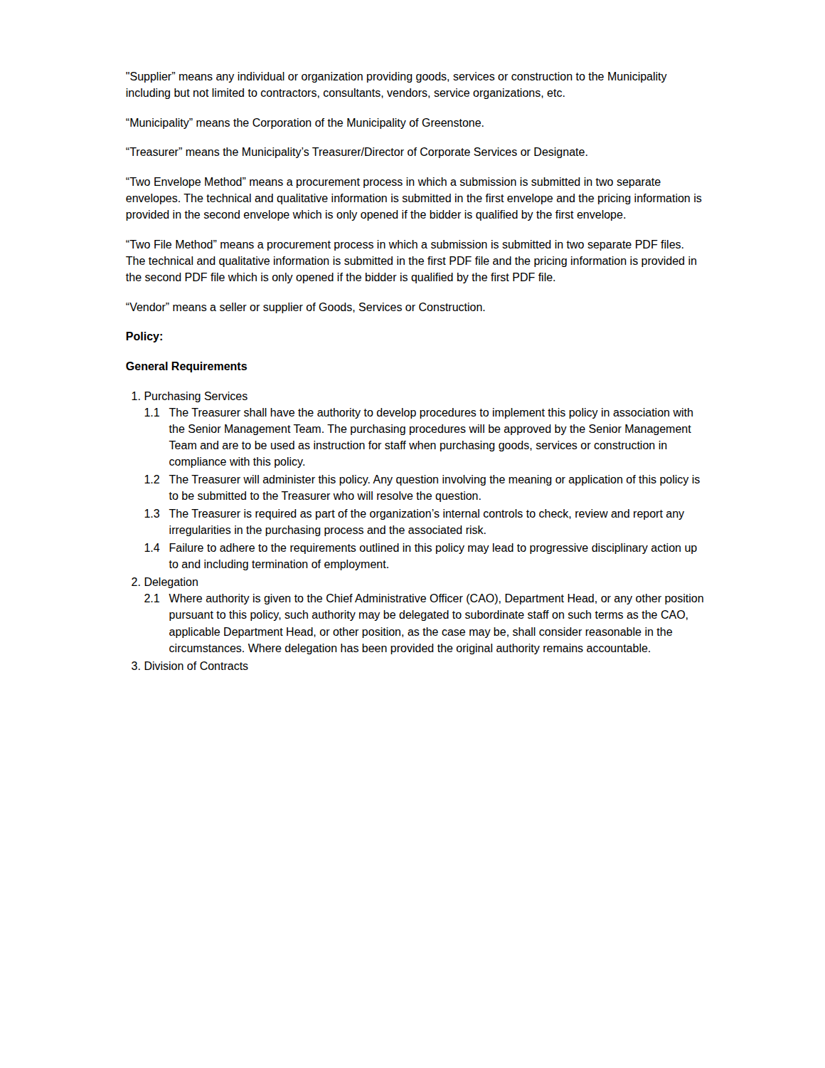"Supplier” means any individual or organization providing goods, services or construction to the Municipality including but not limited to contractors, consultants, vendors, service organizations, etc.
“Municipality” means the Corporation of the Municipality of Greenstone.
“Treasurer” means the Municipality’s Treasurer/Director of Corporate Services or Designate.
“Two Envelope Method” means a procurement process in which a submission is submitted in two separate envelopes. The technical and qualitative information is submitted in the first envelope and the pricing information is provided in the second envelope which is only opened if the bidder is qualified by the first envelope.
“Two File Method” means a procurement process in which a submission is submitted in two separate PDF files. The technical and qualitative information is submitted in the first PDF file and the pricing information is provided in the second PDF file which is only opened if the bidder is qualified by the first PDF file.
“Vendor” means a seller or supplier of Goods, Services or Construction.
Policy:
General Requirements
Purchasing Services
1.1 The Treasurer shall have the authority to develop procedures to implement this policy in association with the Senior Management Team. The purchasing procedures will be approved by the Senior Management Team and are to be used as instruction for staff when purchasing goods, services or construction in compliance with this policy.
1.2 The Treasurer will administer this policy. Any question involving the meaning or application of this policy is to be submitted to the Treasurer who will resolve the question.
1.3 The Treasurer is required as part of the organization’s internal controls to check, review and report any irregularities in the purchasing process and the associated risk.
1.4 Failure to adhere to the requirements outlined in this policy may lead to progressive disciplinary action up to and including termination of employment.
Delegation
2.1 Where authority is given to the Chief Administrative Officer (CAO), Department Head, or any other position pursuant to this policy, such authority may be delegated to subordinate staff on such terms as the CAO, applicable Department Head, or other position, as the case may be, shall consider reasonable in the circumstances. Where delegation has been provided the original authority remains accountable.
Division of Contracts